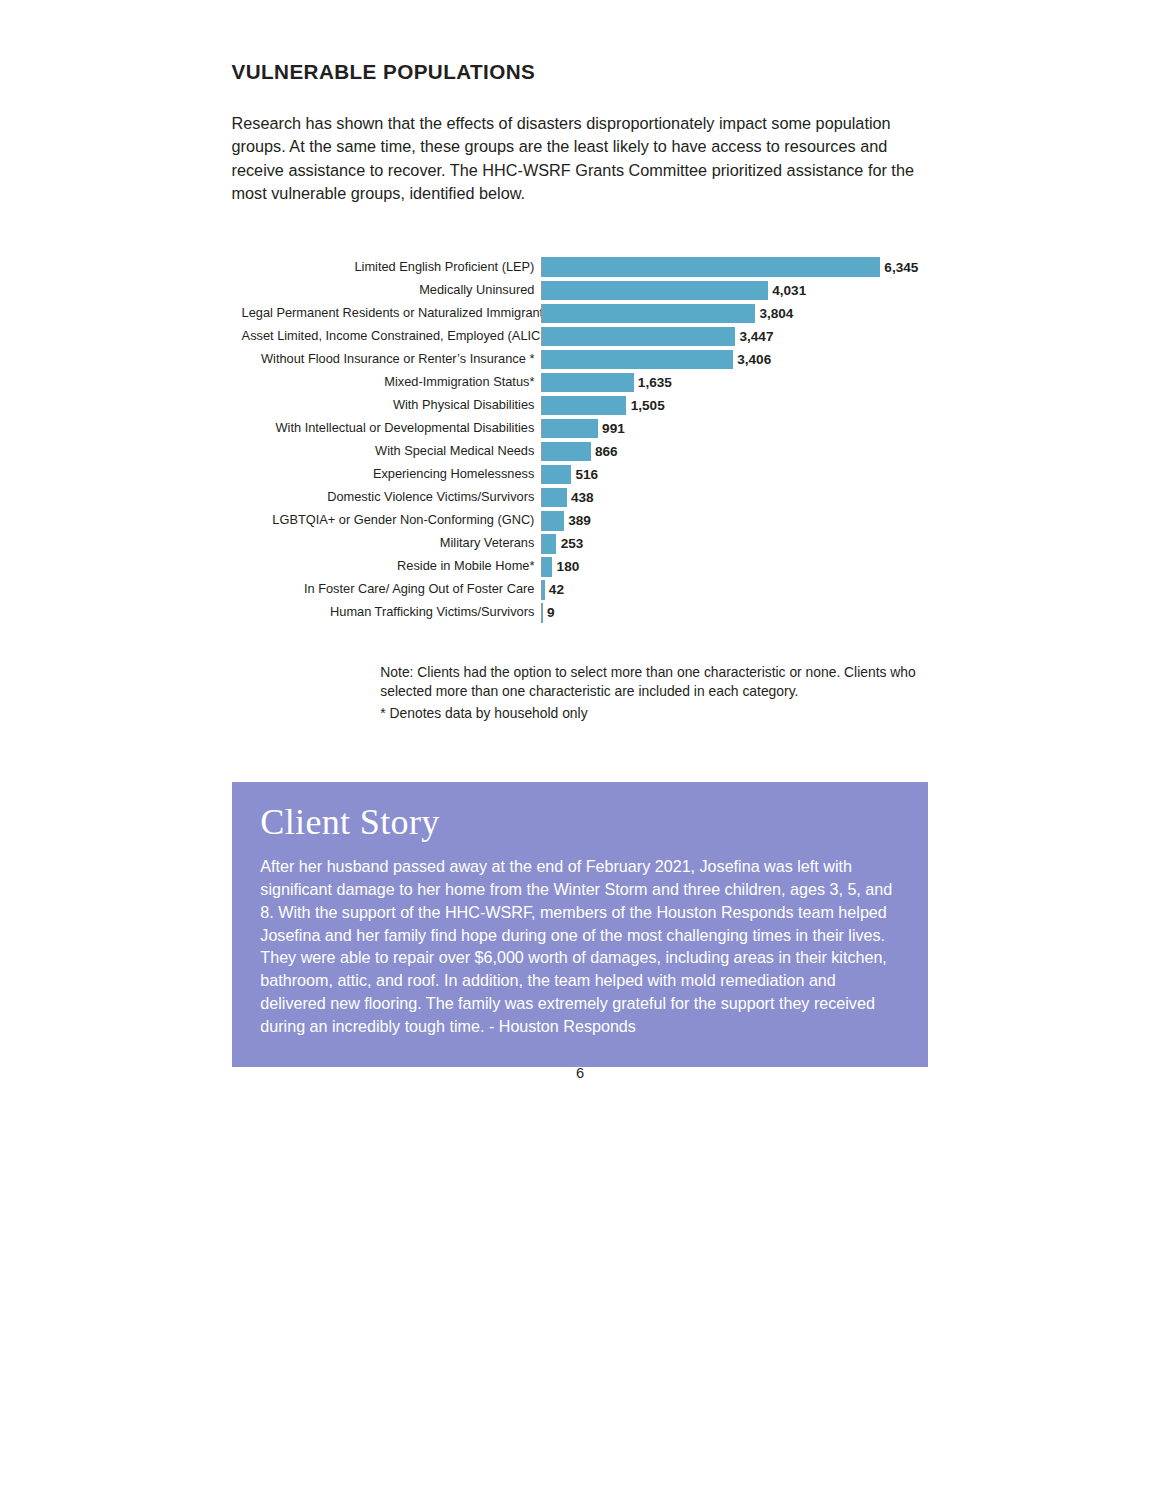VULNERABLE POPULATIONS
Research has shown that the effects of disasters disproportionately impact some population groups. At the same time, these groups are the least likely to have access to resources and receive assistance to recover. The HHC-WSRF Grants Committee prioritized assistance for the most vulnerable groups, identified below.
Limited English Proficient (LEP)
6,345
Medically Uninsured
4,031
Legal Permanent Residents or Naturalized Immigrants
3,804
Asset Limited, Income Constrained, Employed (ALICE)*
3,447
Without Flood Insurance or Renter’s Insurance *
3,406
Mixed-Immigration Status*
1,635
With Physical Disabilities
1,505
With Intellectual or Developmental Disabilities
991
With Special Medical Needs
866
Experiencing Homelessness
516
Domestic Violence Victims/Survivors
438
LGBTQIA+ or Gender Non-Conforming (GNC)
389
Military Veterans
253
Reside in Mobile Home*
180
In Foster Care/ Aging Out of Foster Care
42
Human Trafficking Victims/Survivors
9
Note: Clients had the option to select more than one characteristic or none. Clients who selected more than one characteristic are included in each category.
* Denotes data by household only
Client Story
After her husband passed away at the end of February 2021, Josefina was left with significant damage to her home from the Winter Storm and three children, ages 3, 5, and 8. With the support of the HHC-WSRF, members of the Houston Responds team helped Josefina and her family find hope during one of the most challenging times in their lives. They were able to repair over $6,000 worth of damages, including areas in their kitchen, bathroom, attic, and roof. In addition, the team helped with mold remediation and delivered new flooring. The family was extremely grateful for the support they received during an incredibly tough time. - Houston Responds
6